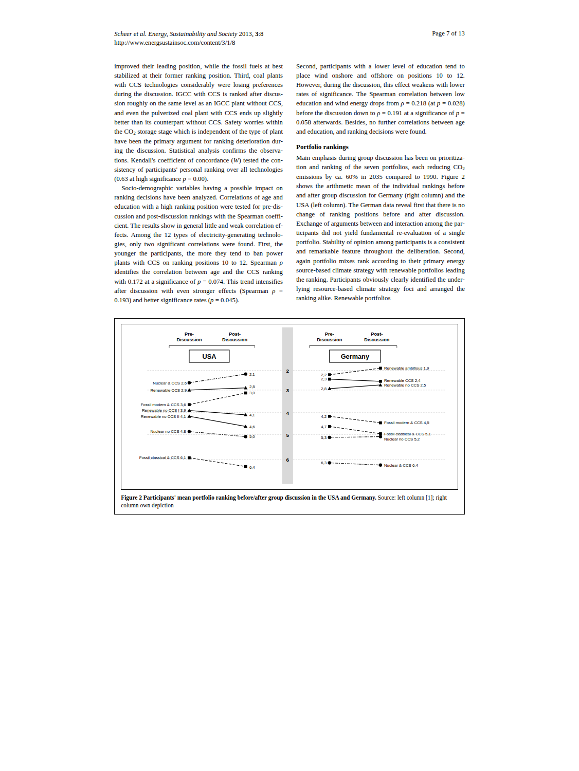Scheer et al. Energy, Sustainability and Society 2013, 3:8
http://www.energsustainsoc.com/content/3/1/8
Page 7 of 13
improved their leading position, while the fossil fuels at best stabilized at their former ranking position. Third, coal plants with CCS technologies considerably were losing preferences during the discussion. IGCC with CCS is ranked after discussion roughly on the same level as an IGCC plant without CCS, and even the pulverized coal plant with CCS ends up slightly better than its counterpart without CCS. Safety worries within the CO2 storage stage which is independent of the type of plant have been the primary argument for ranking deterioration during the discussion. Statistical analysis confirms the observations. Kendall's coefficient of concordance (W) tested the consistency of participants' personal ranking over all technologies (0.63 at high significance p = 0.00).
Socio-demographic variables having a possible impact on ranking decisions have been analyzed. Correlations of age and education with a high ranking position were tested for pre-discussion and post-discussion rankings with the Spearman coefficient. The results show in general little and weak correlation effects. Among the 12 types of electricity-generating technologies, only two significant correlations were found. First, the younger the participants, the more they tend to ban power plants with CCS on ranking positions 10 to 12. Spearman ρ identifies the correlation between age and the CCS ranking with 0.172 at a significance of p = 0.074. This trend intensifies after discussion with even stronger effects (Spearman ρ = 0.193) and better significance rates (p = 0.045).
Second, participants with a lower level of education tend to place wind onshore and offshore on positions 10 to 12. However, during the discussion, this effect weakens with lower rates of significance. The Spearman correlation between low education and wind energy drops from ρ = 0.218 (at p = 0.028) before the discussion down to ρ = 0.191 at a significance of p = 0.058 afterwards. Besides, no further correlations between age and education, and ranking decisions were found.
Portfolio rankings
Main emphasis during group discussion has been on prioritization and ranking of the seven portfolios, each reducing CO2 emissions by ca. 60% in 2035 compared to 1990. Figure 2 shows the arithmetic mean of the individual rankings before and after group discussion for Germany (right column) and the USA (left column). The German data reveal first that there is no change of ranking positions before and after discussion. Exchange of arguments between and interaction among the participants did not yield fundamental re-evaluation of a single portfolio. Stability of opinion among participants is a consistent and remarkable feature throughout the deliberation. Second, again portfolio mixes rank according to their primary energy source-based climate strategy with renewable portfolios leading the ranking. Participants obviously clearly identified the underlying resource-based climate strategy foci and arranged the ranking alike. Renewable portfolios
Pre- Discussion Post- Discussion Pre- Discussion Post- Discussion USA Germany 2 3 4 5 6 Nuclear & CCS 2,6 2,1 Renewable CCS 2,9 2,8 Fossil modern & CCS 3,6 3,0 Renewable no CCS I 3,9 4,1 Renewable no CCS II 4,1 4,6 Nuclear no CCS 4,8 5,0 Fossil classical & CCS 6,1 6,4 2,2 Renewable ambitious 1,9 2,3 Renewable CCS 2,4 2,8 Renewable no CCS 2,5 4,2 Fossil modern & CCS 4,5 4,7 Fossil classical & CCS 5,1 5,3 Nuclear no CCS 5,2 6,3 Nuclear & CCS 6,4
Figure 2 Participants' mean portfolio ranking before/after group discussion in the USA and Germany. Source: left column [1]; right column own depiction